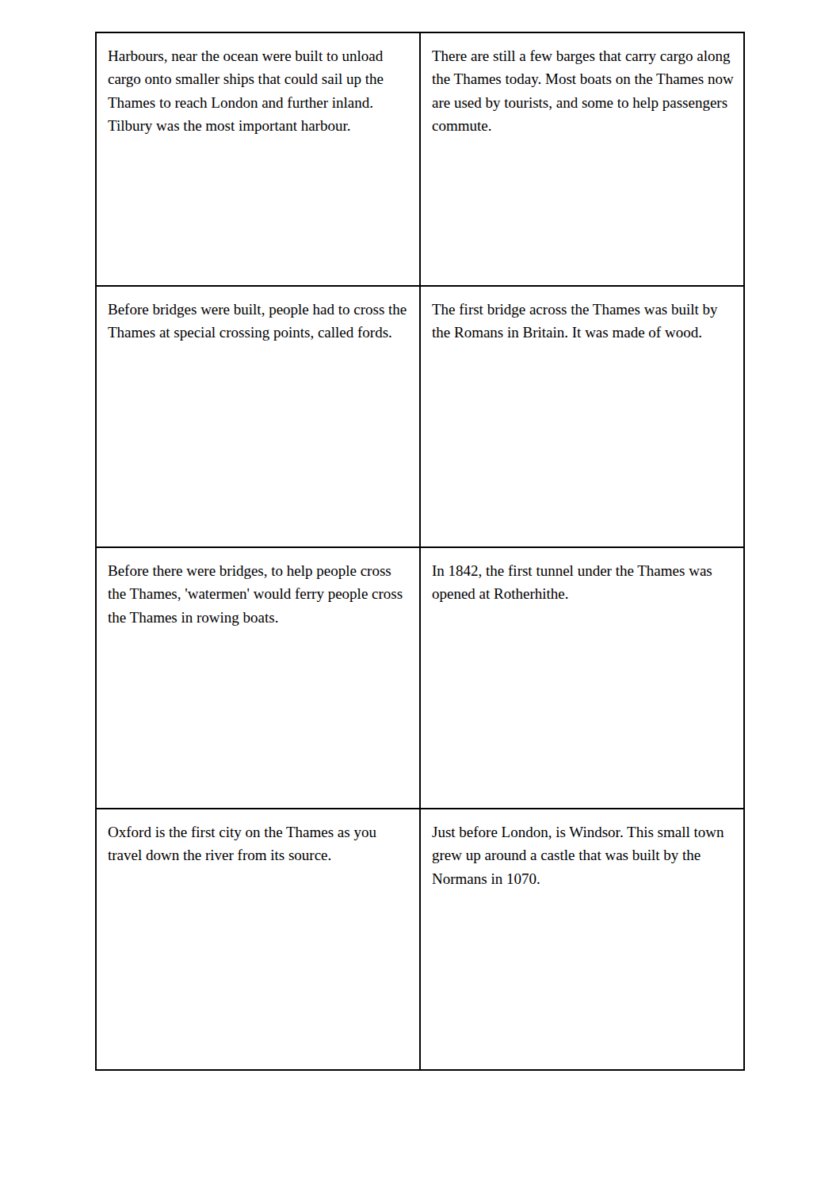| Harbours, near the ocean were built to unload cargo onto smaller ships that could sail up the Thames to reach London and further inland. Tilbury was the most important harbour. | There are still a few barges that carry cargo along the Thames today. Most boats on the Thames now are used by tourists, and some to help passengers commute. |
| Before bridges were built, people had to cross the Thames at special crossing points, called fords. | The first bridge across the Thames was built by the Romans in Britain. It was made of wood. |
| Before there were bridges, to help people cross the Thames, 'watermen' would ferry people cross the Thames in rowing boats. | In 1842, the first tunnel under the Thames was opened at Rotherhithe. |
| Oxford is the first city on the Thames as you travel down the river from its source. | Just before London, is Windsor. This small town grew up around a castle that was built by the Normans in 1070. |